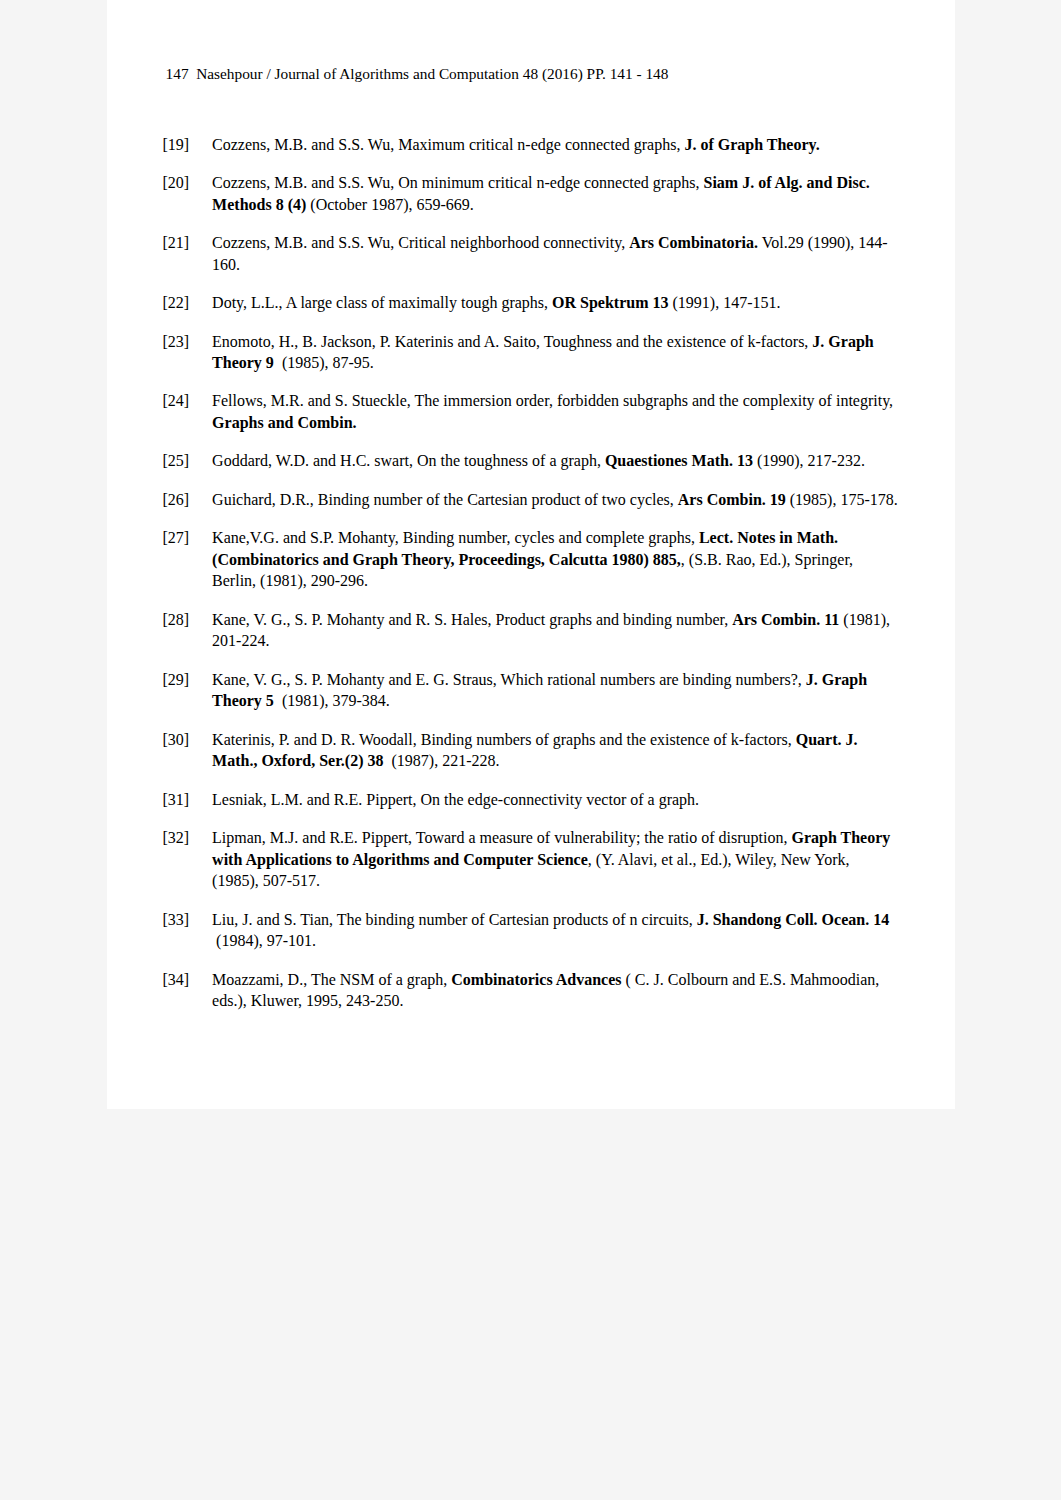147 Nasehpour / Journal of Algorithms and Computation 48 (2016) PP. 141 - 148
[19] Cozzens, M.B. and S.S. Wu, Maximum critical n-edge connected graphs, J. of Graph Theory.
[20] Cozzens, M.B. and S.S. Wu, On minimum critical n-edge connected graphs, Siam J. of Alg. and Disc. Methods 8 (4) (October 1987), 659-669.
[21] Cozzens, M.B. and S.S. Wu, Critical neighborhood connectivity, Ars Combinatoria. Vol.29 (1990), 144-160.
[22] Doty, L.L., A large class of maximally tough graphs, OR Spektrum 13 (1991), 147-151.
[23] Enomoto, H., B. Jackson, P. Katerinis and A. Saito, Toughness and the existence of k-factors, J. Graph Theory 9 (1985), 87-95.
[24] Fellows, M.R. and S. Stueckle, The immersion order, forbidden subgraphs and the complexity of integrity, Graphs and Combin.
[25] Goddard, W.D. and H.C. swart, On the toughness of a graph, Quaestiones Math. 13 (1990), 217-232.
[26] Guichard, D.R., Binding number of the Cartesian product of two cycles, Ars Combin. 19 (1985), 175-178.
[27] Kane,V.G. and S.P. Mohanty, Binding number, cycles and complete graphs, Lect. Notes in Math. (Combinatorics and Graph Theory, Proceedings, Calcutta 1980) 885,, (S.B. Rao, Ed.), Springer, Berlin, (1981), 290-296.
[28] Kane, V. G., S. P. Mohanty and R. S. Hales, Product graphs and binding number, Ars Combin. 11 (1981), 201-224.
[29] Kane, V. G., S. P. Mohanty and E. G. Straus, Which rational numbers are binding numbers?, J. Graph Theory 5 (1981), 379-384.
[30] Katerinis, P. and D. R. Woodall, Binding numbers of graphs and the existence of k-factors, Quart. J. Math., Oxford, Ser.(2) 38 (1987), 221-228.
[31] Lesniak, L.M. and R.E. Pippert, On the edge-connectivity vector of a graph.
[32] Lipman, M.J. and R.E. Pippert, Toward a measure of vulnerability; the ratio of disruption, Graph Theory with Applications to Algorithms and Computer Science, (Y. Alavi, et al., Ed.), Wiley, New York, (1985), 507-517.
[33] Liu, J. and S. Tian, The binding number of Cartesian products of n circuits, J. Shandong Coll. Ocean. 14 (1984), 97-101.
[34] Moazzami, D., The NSM of a graph, Combinatorics Advances ( C. J. Colbourn and E.S. Mahmoodian, eds.), Kluwer, 1995, 243-250.